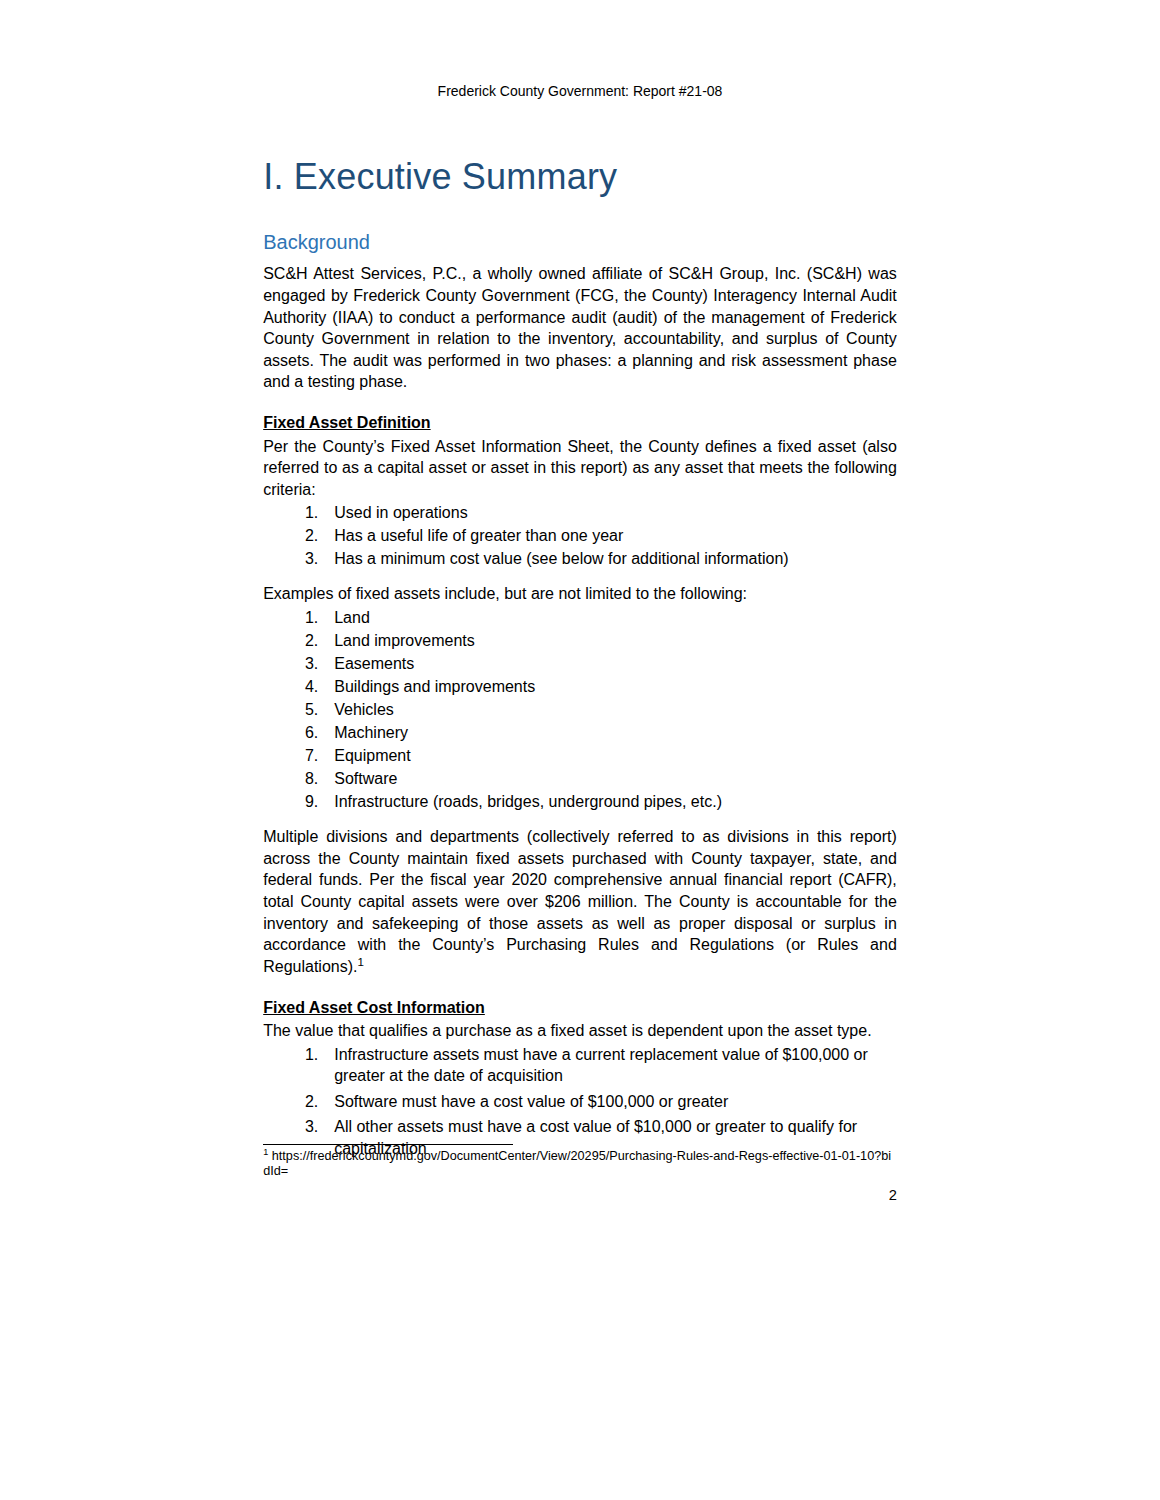Frederick County Government: Report #21-08
I. Executive Summary
Background
SC&H Attest Services, P.C., a wholly owned affiliate of SC&H Group, Inc. (SC&H) was engaged by Frederick County Government (FCG, the County) Interagency Internal Audit Authority (IIAA) to conduct a performance audit (audit) of the management of Frederick County Government in relation to the inventory, accountability, and surplus of County assets. The audit was performed in two phases: a planning and risk assessment phase and a testing phase.
Fixed Asset Definition
Per the County’s Fixed Asset Information Sheet, the County defines a fixed asset (also referred to as a capital asset or asset in this report) as any asset that meets the following criteria:
Used in operations
Has a useful life of greater than one year
Has a minimum cost value (see below for additional information)
Examples of fixed assets include, but are not limited to the following:
Land
Land improvements
Easements
Buildings and improvements
Vehicles
Machinery
Equipment
Software
Infrastructure (roads, bridges, underground pipes, etc.)
Multiple divisions and departments (collectively referred to as divisions in this report) across the County maintain fixed assets purchased with County taxpayer, state, and federal funds. Per the fiscal year 2020 comprehensive annual financial report (CAFR), total County capital assets were over $206 million. The County is accountable for the inventory and safekeeping of those assets as well as proper disposal or surplus in accordance with the County’s Purchasing Rules and Regulations (or Rules and Regulations).1
Fixed Asset Cost Information
The value that qualifies a purchase as a fixed asset is dependent upon the asset type.
Infrastructure assets must have a current replacement value of $100,000 or greater at the date of acquisition
Software must have a cost value of $100,000 or greater
All other assets must have a cost value of $10,000 or greater to qualify for capitalization
1 https://frederickcountymd.gov/DocumentCenter/View/20295/Purchasing-Rules-and-Regs-effective-01-01-10?bidId=
2